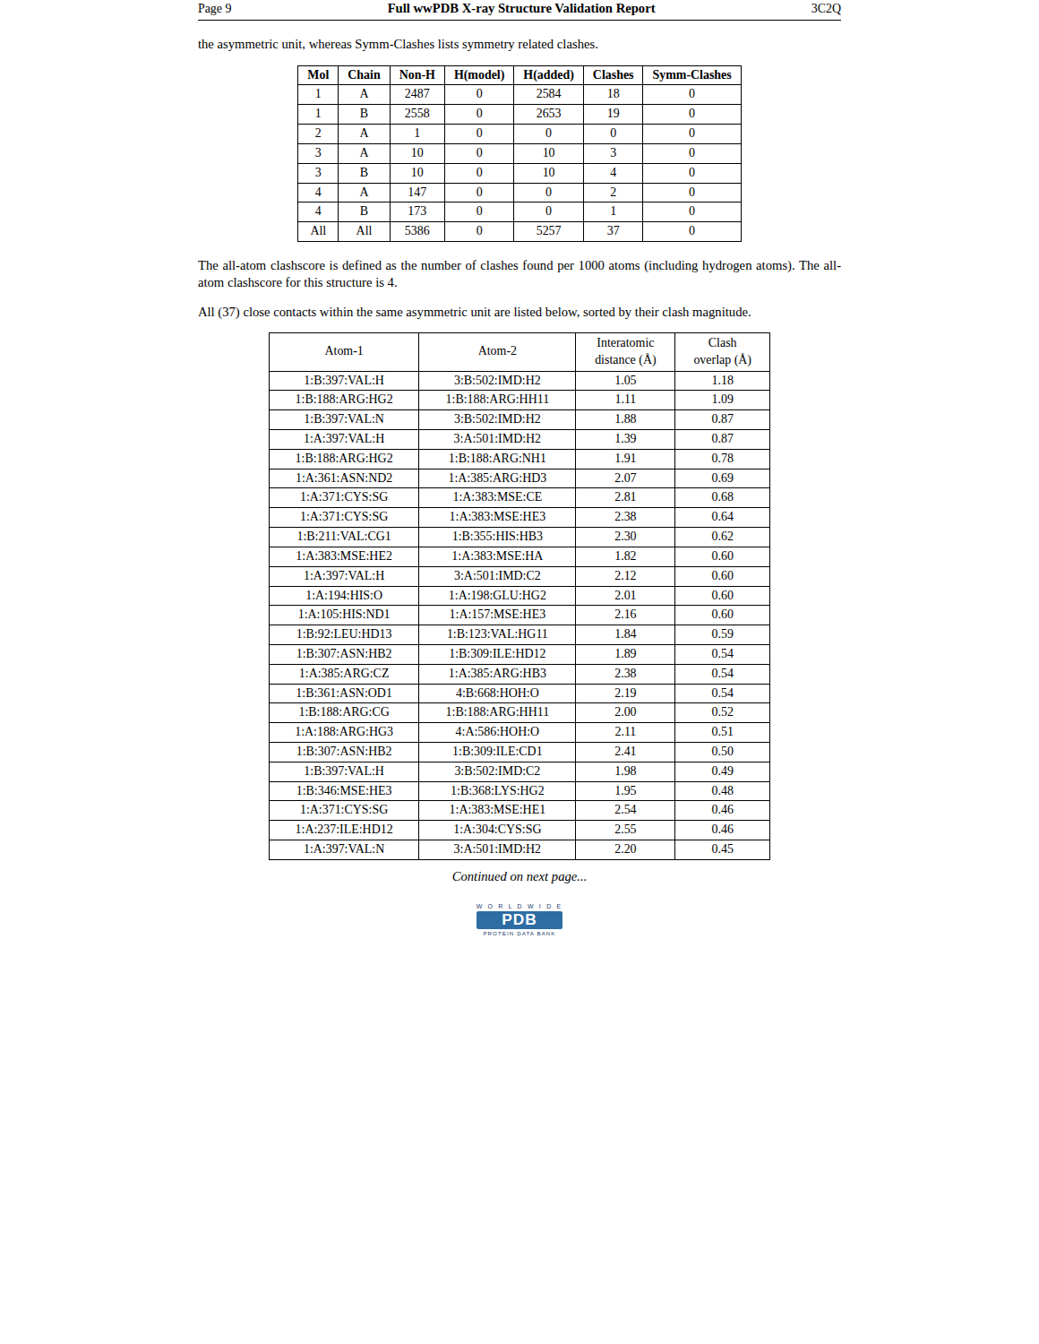Page 9
Full wwPDB X-ray Structure Validation Report
3C2Q
the asymmetric unit, whereas Symm-Clashes lists symmetry related clashes.
| Mol | Chain | Non-H | H(model) | H(added) | Clashes | Symm-Clashes |
| --- | --- | --- | --- | --- | --- | --- |
| 1 | A | 2487 | 0 | 2584 | 18 | 0 |
| 1 | B | 2558 | 0 | 2653 | 19 | 0 |
| 2 | A | 1 | 0 | 0 | 0 | 0 |
| 3 | A | 10 | 0 | 10 | 3 | 0 |
| 3 | B | 10 | 0 | 10 | 4 | 0 |
| 4 | A | 147 | 0 | 0 | 2 | 0 |
| 4 | B | 173 | 0 | 0 | 1 | 0 |
| All | All | 5386 | 0 | 5257 | 37 | 0 |
The all-atom clashscore is defined as the number of clashes found per 1000 atoms (including hydrogen atoms). The all-atom clashscore for this structure is 4.
All (37) close contacts within the same asymmetric unit are listed below, sorted by their clash magnitude.
| Atom-1 | Atom-2 | Interatomic distance (Å) | Clash overlap (Å) |
| --- | --- | --- | --- |
| 1:B:397:VAL:H | 3:B:502:IMD:H2 | 1.05 | 1.18 |
| 1:B:188:ARG:HG2 | 1:B:188:ARG:HH11 | 1.11 | 1.09 |
| 1:B:397:VAL:N | 3:B:502:IMD:H2 | 1.88 | 0.87 |
| 1:A:397:VAL:H | 3:A:501:IMD:H2 | 1.39 | 0.87 |
| 1:B:188:ARG:HG2 | 1:B:188:ARG:NH1 | 1.91 | 0.78 |
| 1:A:361:ASN:ND2 | 1:A:385:ARG:HD3 | 2.07 | 0.69 |
| 1:A:371:CYS:SG | 1:A:383:MSE:CE | 2.81 | 0.68 |
| 1:A:371:CYS:SG | 1:A:383:MSE:HE3 | 2.38 | 0.64 |
| 1:B:211:VAL:CG1 | 1:B:355:HIS:HB3 | 2.30 | 0.62 |
| 1:A:383:MSE:HE2 | 1:A:383:MSE:HA | 1.82 | 0.60 |
| 1:A:397:VAL:H | 3:A:501:IMD:C2 | 2.12 | 0.60 |
| 1:A:194:HIS:O | 1:A:198:GLU:HG2 | 2.01 | 0.60 |
| 1:A:105:HIS:ND1 | 1:A:157:MSE:HE3 | 2.16 | 0.60 |
| 1:B:92:LEU:HD13 | 1:B:123:VAL:HG11 | 1.84 | 0.59 |
| 1:B:307:ASN:HB2 | 1:B:309:ILE:HD12 | 1.89 | 0.54 |
| 1:A:385:ARG:CZ | 1:A:385:ARG:HB3 | 2.38 | 0.54 |
| 1:B:361:ASN:OD1 | 4:B:668:HOH:O | 2.19 | 0.54 |
| 1:B:188:ARG:CG | 1:B:188:ARG:HH11 | 2.00 | 0.52 |
| 1:A:188:ARG:HG3 | 4:A:586:HOH:O | 2.11 | 0.51 |
| 1:B:307:ASN:HB2 | 1:B:309:ILE:CD1 | 2.41 | 0.50 |
| 1:B:397:VAL:H | 3:B:502:IMD:C2 | 1.98 | 0.49 |
| 1:B:346:MSE:HE3 | 1:B:368:LYS:HG2 | 1.95 | 0.48 |
| 1:A:371:CYS:SG | 1:A:383:MSE:HE1 | 2.54 | 0.46 |
| 1:A:237:ILE:HD12 | 1:A:304:CYS:SG | 2.55 | 0.46 |
| 1:A:397:VAL:N | 3:A:501:IMD:H2 | 2.20 | 0.45 |
Continued on next page...
W O R L D W I D E
PDB
PROTEIN DATA BANK